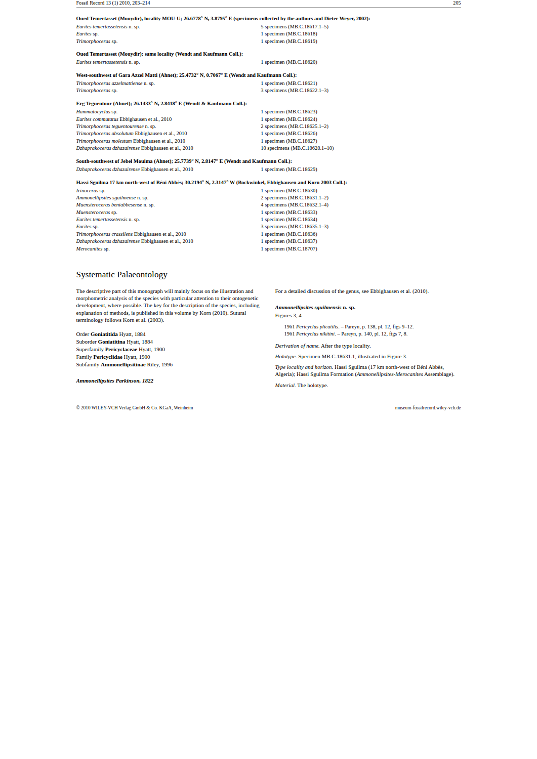Fossil Record 13 (1) 2010, 203–214
205
Oued Temertasset (Mouydir), locality MOU-U; 26.6778° N, 3.8795° E (specimens collected by the authors and Dieter Weyer, 2002):
| Eurites temertassetensis n. sp. | 5 specimens (MB.C.18617.1–5) |
| Eurites sp. | 1 specimen (MB.C.18618) |
| Trimorphoceras sp. | 1 specimen (MB.C.18619) |
Oued Temertasset (Mouydir); same locality (Wendt and Kaufmann Coll.):
| Eurites temertassetensis n. sp. | 1 specimen (MB.C.18620) |
West-southwest of Gara Azzel Matti (Ahnet); 25.4732° N, 0.7067° E (Wendt and Kaufmann Coll.):
| Trimorphoceras azzelmattiense n. sp. | 1 specimen (MB.C.18621) |
| Trimorphoceras sp. | 3 specimens (MB.C.18622.1–3) |
Erg Teguentour (Ahnet); 26.1433° N, 2.8418° E (Wendt & Kaufmann Coll.):
| Hammatocyclus sp. | 1 specimen (MB.C.18623) |
| Eurites commutatus Ebbighausen et al., 2010 | 1 specimen (MB.C.18624) |
| Trimorphoceras teguentourense n. sp. | 2 specimens (MB.C.18625.1–2) |
| Trimorphoceras absolutum Ebbighausen et al., 2010 | 1 specimen (MB.C.18626) |
| Trimorphoceras molestum Ebbighausen et al., 2010 | 1 specimen (MB.C.18627) |
| Dzhaprakoceras dzhazairense Ebbighausen et al., 2010 | 10 specimens (MB.C.18628.1–10) |
South-southwest of Jebel Mouima (Ahnet); 25.7739° N, 2.8147° E (Wendt and Kaufmann Coll.):
| Dzhaprakoceras dzhazairense Ebbighausen et al., 2010 | 1 specimen (MB.C.18629) |
Hassi Sguilma 17 km north-west of Béni Abbès; 30.2194° N, 2.3147° W (Bockwinkel, Ebbighausen and Korn 2003 Coll.):
| Irinoceras sp. | 1 specimen (MB.C.18630) |
| Ammonellipsites sguilmense n. sp. | 2 specimens (MB.C.18631.1–2) |
| Muensteroceras beniabbesense n. sp. | 4 specimens (MB.C.18632.1–4) |
| Muensteroceras sp. | 1 specimen (MB.C.18633) |
| Eurites temertassetensis n. sp. | 1 specimen (MB.C.18634) |
| Eurites sp. | 3 specimens (MB.C.18635.1–3) |
| Trimorphoceras crassilens Ebbighausen et al., 2010 | 1 specimen (MB.C.18636) |
| Dzhaprakoceras dzhazairense Ebbighausen et al., 2010 | 1 specimen (MB.C.18637) |
| Merocanites sp. | 1 specimen (MB.C.18707) |
Systematic Palaeontology
The descriptive part of this monograph will mainly focus on the illustration and morphometric analysis of the species with particular attention to their ontogenetic development, where possible. The key for the description of the species, including explanation of methods, is published in this volume by Korn (2010). Sutural terminology follows Korn et al. (2003).
Order Goniatitida Hyatt, 1884
Suborder Goniatitina Hyatt, 1884
Superfamily Pericyclaceae Hyatt, 1900
Family Pericyclidae Hyatt, 1900
Subfamily Ammonellipsitinae Riley, 1996
Ammonellipsites Parkinson, 1822
For a detailed discussion of the genus, see Ebbighausen et al. (2010).
Ammonellipsites sguilmensis n. sp.
Figures 3, 4
1961 Pericyclus plicatilis. – Pareyn, p. 138, pl. 12, figs 9–12.
1961 Pericyclus nikitini. – Pareyn, p. 140, pl. 12, figs 7, 8.
Derivation of name. After the type locality.
Holotype. Specimen MB.C.18631.1, illustrated in Figure 3.
Type locality and horizon. Hassi Sguilma (17 km north-west of Béni Abbès, Algeria); Hassi Sguilma Formation (Ammonellipsites-Merocanites Assemblage).
Material. The holotype.
© 2010 WILEY-VCH Verlag GmbH & Co. KGaA, Weinheim
museum-fossilrecord.wiley-vch.de